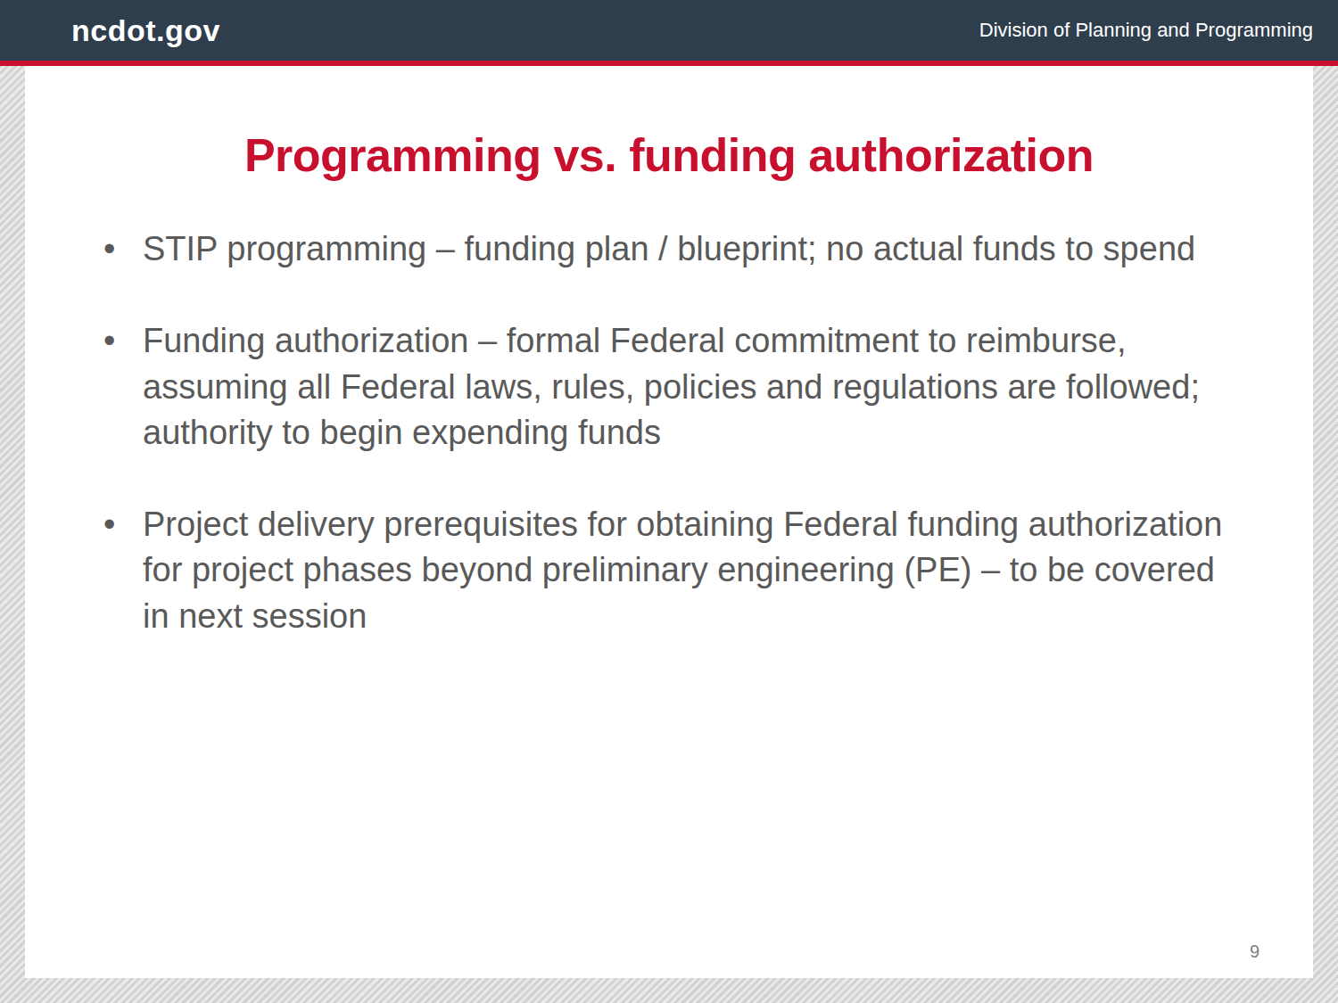ncdot.gov
Division of Planning and Programming
Programming vs. funding authorization
STIP programming – funding plan / blueprint; no actual funds to spend
Funding authorization – formal Federal commitment to reimburse, assuming all Federal laws, rules, policies and regulations are followed; authority to begin expending funds
Project delivery prerequisites for obtaining Federal funding authorization for project phases beyond preliminary engineering (PE) – to be covered in next session
9